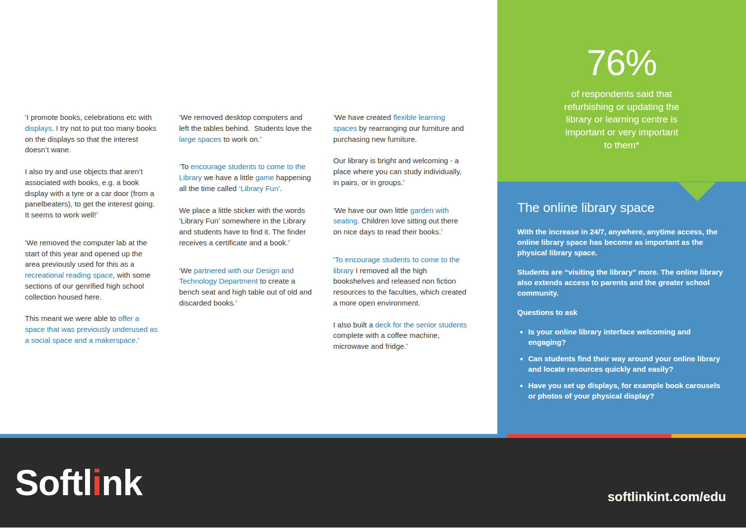76%
of respondents said that
refurbishing or updating the
library or learning centre is
important or very important
to them*
The online library space
With the increase in 24/7, anywhere, anytime access, the online library space has become as important as the physical library space.
Students are “visiting the library” more. The online library also extends access to parents and the greater school community.
Questions to ask
Is your online library interface welcoming and engaging?
Can students find their way around your online library and locate resources quickly and easily?
Have you set up displays, for example book carousels or photos of your physical display?
‘I promote books, celebrations etc with displays. I try not to put too many books on the displays so that the interest doesn’t wane.
I also try and use objects that aren’t associated with books, e.g. a book display with a tyre or a car door (from a panelbeaters), to get the interest going. It seems to work well!’
‘We removed the computer lab at the start of this year and opened up the area previously used for this as a recreational reading space, with some sections of our genrified high school collection housed here.
This meant we were able to offer a space that was previously underused as a social space and a makerspace.’
‘We removed desktop computers and left the tables behind. Students love the large spaces to work on.’
‘To encourage students to come to the Library we have a little game happening all the time called ‘Library Fun’.
We place a little sticker with the words ‘Library Fun’ somewhere in the Library and students have to find it. The finder receives a certificate and a book.’
‘We partnered with our Design and Technology Department to create a bench seat and high table out of old and discarded books.’
‘We have created flexible learning spaces by rearranging our furniture and purchasing new furniture.
Our library is bright and welcoming - a place where you can study individually, in pairs, or in groups.’
‘We have our own little garden with seating. Children love sitting out there on nice days to read their books.’
‘To encourage students to come to the library I removed all the high bookshelves and released non fiction resources to the faculties, which created a more open environment.
I also built a deck for the senior students complete with a coffee machine, microwave and fridge.’
Softlink
softlinkint.com/edu